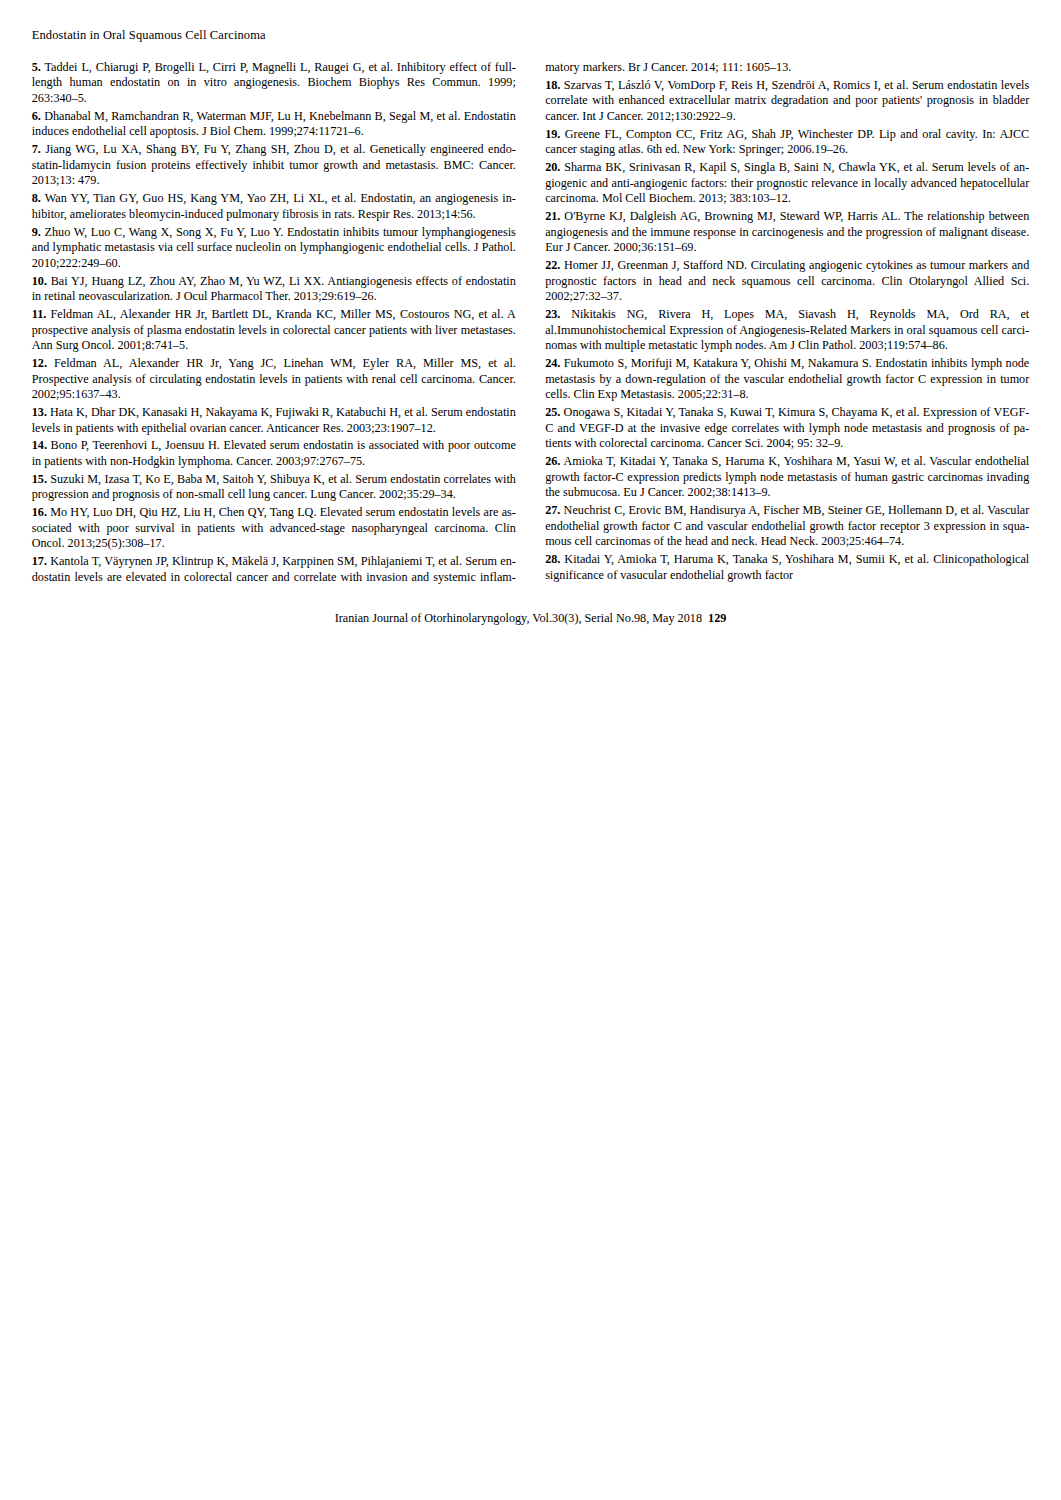Endostatin in Oral Squamous Cell Carcinoma
5. Taddei L, Chiarugi P, Brogelli L, Cirri P, Magnelli L, Raugei G, et al. Inhibitory effect of full-length human endostatin on in vitro angiogenesis. Biochem Biophys Res Commun. 1999; 263:340–5.
6. Dhanabal M, Ramchandran R, Waterman MJF, Lu H, Knebelmann B, Segal M, et al. Endostatin induces endothelial cell apoptosis. J Biol Chem. 1999;274:11721–6.
7. Jiang WG, Lu XA, Shang BY, Fu Y, Zhang SH, Zhou D, et al. Genetically engineered endostatin-lidamycin fusion proteins effectively inhibit tumor growth and metastasis. BMC: Cancer. 2013;13: 479.
8. Wan YY, Tian GY, Guo HS, Kang YM, Yao ZH, Li XL, et al. Endostatin, an angiogenesis inhibitor, ameliorates bleomycin-induced pulmonary fibrosis in rats. Respir Res. 2013;14:56.
9. Zhuo W, Luo C, Wang X, Song X, Fu Y, Luo Y. Endostatin inhibits tumour lymphangiogenesis and lymphatic metastasis via cell surface nucleolin on lymphangiogenic endothelial cells. J Pathol. 2010;222:249–60.
10. Bai YJ, Huang LZ, Zhou AY, Zhao M, Yu WZ, Li XX. Antiangiogenesis effects of endostatin in retinal neovascularization. J Ocul Pharmacol Ther. 2013;29:619–26.
11. Feldman AL, Alexander HR Jr, Bartlett DL, Kranda KC, Miller MS, Costouros NG, et al. A prospective analysis of plasma endostatin levels in colorectal cancer patients with liver metastases. Ann Surg Oncol. 2001;8:741–5.
12. Feldman AL, Alexander HR Jr, Yang JC, Linehan WM, Eyler RA, Miller MS, et al. Prospective analysis of circulating endostatin levels in patients with renal cell carcinoma. Cancer. 2002;95:1637–43.
13. Hata K, Dhar DK, Kanasaki H, Nakayama K, Fujiwaki R, Katabuchi H, et al. Serum endostatin levels in patients with epithelial ovarian cancer. Anticancer Res. 2003;23:1907–12.
14. Bono P, Teerenhovi L, Joensuu H. Elevated serum endostatin is associated with poor outcome in patients with non-Hodgkin lymphoma. Cancer. 2003;97:2767–75.
15. Suzuki M, Izasa T, Ko E, Baba M, Saitoh Y, Shibuya K, et al. Serum endostatin correlates with progression and prognosis of non-small cell lung cancer. Lung Cancer. 2002;35:29–34.
16. Mo HY, Luo DH, Qiu HZ, Liu H, Chen QY, Tang LQ. Elevated serum endostatin levels are associated with poor survival in patients with advanced-stage nasopharyngeal carcinoma. Clin Oncol. 2013;25(5):308–17.
17. Kantola T, Väyrynen JP, Klintrup K, Mäkelä J, Karppinen SM, Pihlajaniemi T, et al. Serum endostatin levels are elevated in colorectal cancer and correlate with invasion and systemic inflammatory markers. Br J Cancer. 2014; 111: 1605–13.
18. Szarvas T, László V, VomDorp F, Reis H, Szendröi A, Romics I, et al. Serum endostatin levels correlate with enhanced extracellular matrix degradation and poor patients' prognosis in bladder cancer. Int J Cancer. 2012;130:2922–9.
19. Greene FL, Compton CC, Fritz AG, Shah JP, Winchester DP. Lip and oral cavity. In: AJCC cancer staging atlas. 6th ed. New York: Springer; 2006.19–26.
20. Sharma BK, Srinivasan R, Kapil S, Singla B, Saini N, Chawla YK, et al. Serum levels of angiogenic and anti-angiogenic factors: their prognostic relevance in locally advanced hepatocellular carcinoma. Mol Cell Biochem. 2013; 383:103–12.
21. O'Byrne KJ, Dalgleish AG, Browning MJ, Steward WP, Harris AL. The relationship between angiogenesis and the immune response in carcinogenesis and the progression of malignant disease. Eur J Cancer. 2000;36:151–69.
22. Homer JJ, Greenman J, Stafford ND. Circulating angiogenic cytokines as tumour markers and prognostic factors in head and neck squamous cell carcinoma. Clin Otolaryngol Allied Sci. 2002;27:32–37.
23. Nikitakis NG, Rivera H, Lopes MA, Siavash H, Reynolds MA, Ord RA, et al.Immunohistochemical Expression of Angiogenesis-Related Markers in oral squamous cell carcinomas with multiple metastatic lymph nodes. Am J Clin Pathol. 2003;119:574–86.
24. Fukumoto S, Morifuji M, Katakura Y, Ohishi M, Nakamura S. Endostatin inhibits lymph node metastasis by a down-regulation of the vascular endothelial growth factor C expression in tumor cells. Clin Exp Metastasis. 2005;22:31–8.
25. Onogawa S, Kitadai Y, Tanaka S, Kuwai T, Kimura S, Chayama K, et al. Expression of VEGF-C and VEGF-D at the invasive edge correlates with lymph node metastasis and prognosis of patients with colorectal carcinoma. Cancer Sci. 2004; 95: 32–9.
26. Amioka T, Kitadai Y, Tanaka S, Haruma K, Yoshihara M, Yasui W, et al. Vascular endothelial growth factor-C expression predicts lymph node metastasis of human gastric carcinomas invading the submucosa. Eu J Cancer. 2002;38:1413–9.
27. Neuchrist C, Erovic BM, Handisurya A, Fischer MB, Steiner GE, Hollemann D, et al. Vascular endothelial growth factor C and vascular endothelial growth factor receptor 3 expression in squamous cell carcinomas of the head and neck. Head Neck. 2003;25:464–74.
28. Kitadai Y, Amioka T, Haruma K, Tanaka S, Yoshihara M, Sumii K, et al. Clinicopathological significance of vasucular endothelial growth factor
Iranian Journal of Otorhinolaryngology, Vol.30(3), Serial No.98, May 2018129